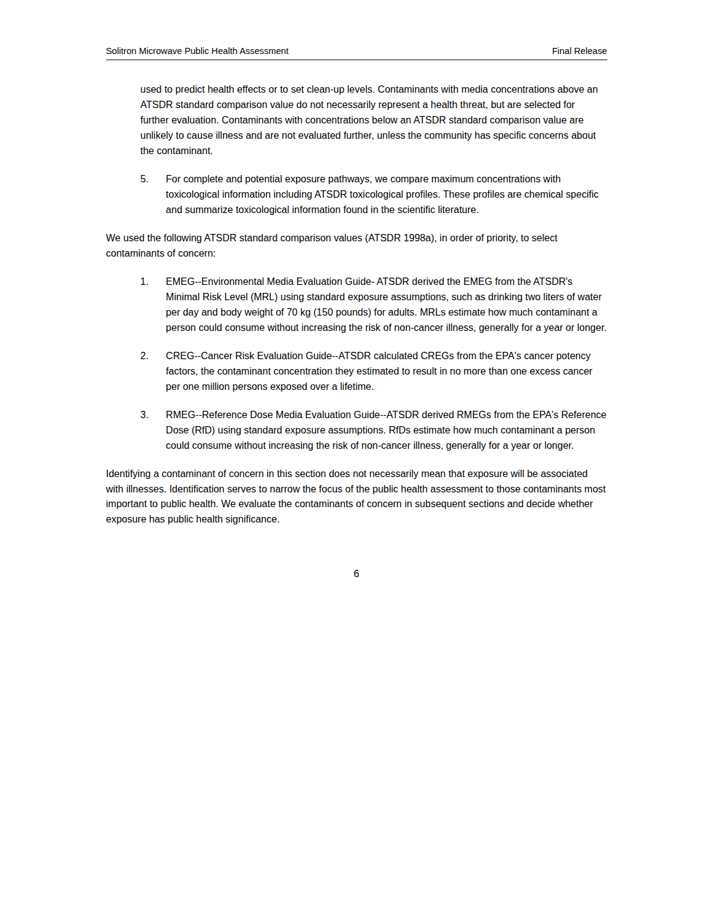Solitron Microwave Public Health Assessment Final Release
used to predict health effects or to set clean-up levels. Contaminants with media concentrations above an ATSDR standard comparison value do not necessarily represent a health threat, but are selected for further evaluation. Contaminants with concentrations below an ATSDR standard comparison value are unlikely to cause illness and are not evaluated further, unless the community has specific concerns about the contaminant.
5. For complete and potential exposure pathways, we compare maximum concentrations with toxicological information including ATSDR toxicological profiles. These profiles are chemical specific and summarize toxicological information found in the scientific literature.
We used the following ATSDR standard comparison values (ATSDR 1998a), in order of priority, to select contaminants of concern:
1. EMEG--Environmental Media Evaluation Guide- ATSDR derived the EMEG from the ATSDR's Minimal Risk Level (MRL) using standard exposure assumptions, such as drinking two liters of water per day and body weight of 70 kg (150 pounds) for adults. MRLs estimate how much contaminant a person could consume without increasing the risk of non-cancer illness, generally for a year or longer.
2. CREG--Cancer Risk Evaluation Guide--ATSDR calculated CREGs from the EPA's cancer potency factors, the contaminant concentration they estimated to result in no more than one excess cancer per one million persons exposed over a lifetime.
3. RMEG--Reference Dose Media Evaluation Guide--ATSDR derived RMEGs from the EPA's Reference Dose (RfD) using standard exposure assumptions. RfDs estimate how much contaminant a person could consume without increasing the risk of non-cancer illness, generally for a year or longer.
Identifying a contaminant of concern in this section does not necessarily mean that exposure will be associated with illnesses. Identification serves to narrow the focus of the public health assessment to those contaminants most important to public health. We evaluate the contaminants of concern in subsequent sections and decide whether exposure has public health significance.
6